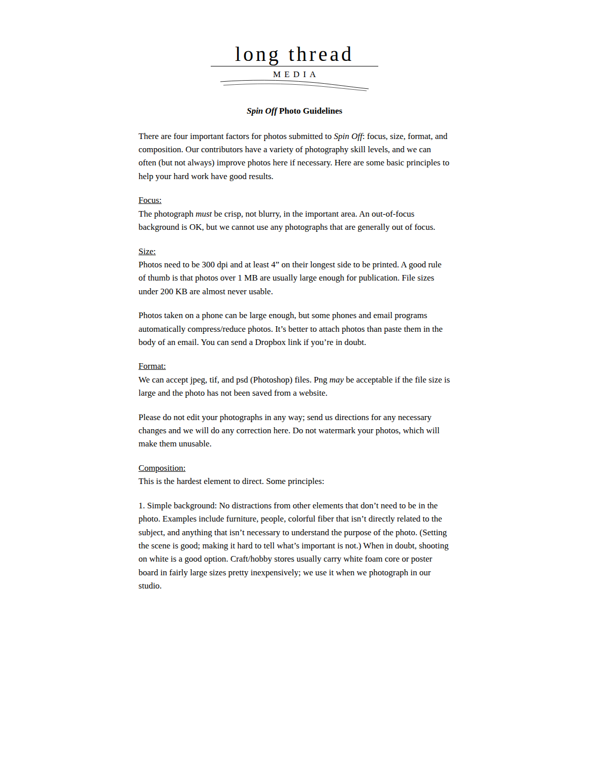long thread
MEDIA
Spin Off Photo Guidelines
There are four important factors for photos submitted to Spin Off: focus, size, format, and composition. Our contributors have a variety of photography skill levels, and we can often (but not always) improve photos here if necessary. Here are some basic principles to help your hard work have good results.
Focus:
The photograph must be crisp, not blurry, in the important area. An out-of-focus background is OK, but we cannot use any photographs that are generally out of focus.
Size:
Photos need to be 300 dpi and at least 4” on their longest side to be printed. A good rule of thumb is that photos over 1 MB are usually large enough for publication. File sizes under 200 KB are almost never usable.
Photos taken on a phone can be large enough, but some phones and email programs automatically compress/reduce photos. It’s better to attach photos than paste them in the body of an email. You can send a Dropbox link if you’re in doubt.
Format:
We can accept jpeg, tif, and psd (Photoshop) files. Png may be acceptable if the file size is large and the photo has not been saved from a website.
Please do not edit your photographs in any way; send us directions for any necessary changes and we will do any correction here. Do not watermark your photos, which will make them unusable.
Composition:
This is the hardest element to direct. Some principles:
1. Simple background: No distractions from other elements that don’t need to be in the photo. Examples include furniture, people, colorful fiber that isn’t directly related to the subject, and anything that isn’t necessary to understand the purpose of the photo. (Setting the scene is good; making it hard to tell what’s important is not.) When in doubt, shooting on white is a good option. Craft/hobby stores usually carry white foam core or poster board in fairly large sizes pretty inexpensively; we use it when we photograph in our studio.